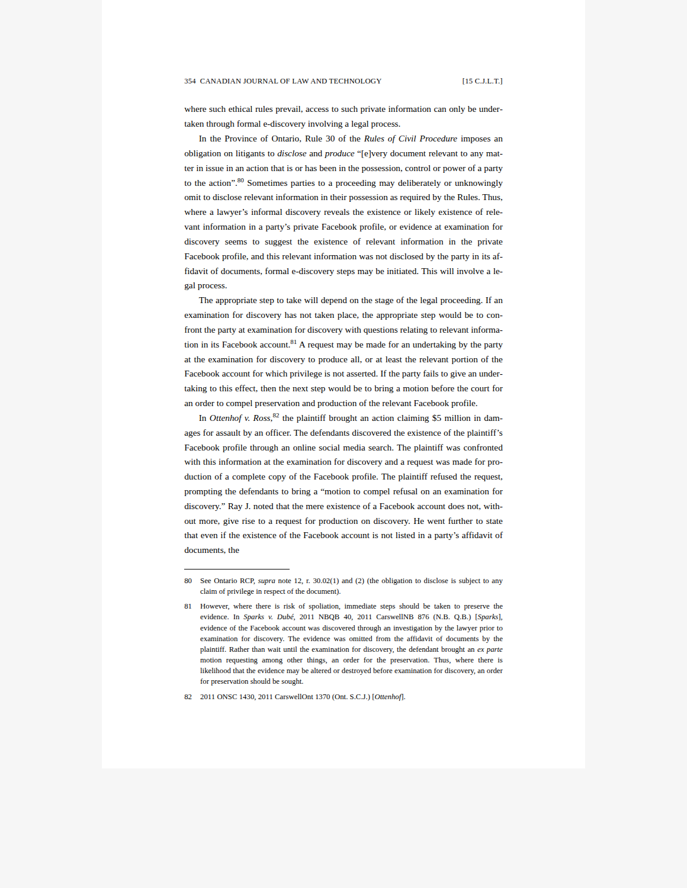354 CANADIAN JOURNAL OF LAW AND TECHNOLOGY [15 C.J.L.T.]
where such ethical rules prevail, access to such private information can only be undertaken through formal e-discovery involving a legal process.
In the Province of Ontario, Rule 30 of the Rules of Civil Procedure imposes an obligation on litigants to disclose and produce “[e]very document relevant to any matter in issue in an action that is or has been in the possession, control or power of a party to the action”.80 Sometimes parties to a proceeding may deliberately or unknowingly omit to disclose relevant information in their possession as required by the Rules. Thus, where a lawyer’s informal discovery reveals the existence or likely existence of relevant information in a party’s private Facebook profile, or evidence at examination for discovery seems to suggest the existence of relevant information in the private Facebook profile, and this relevant information was not disclosed by the party in its affidavit of documents, formal e-discovery steps may be initiated. This will involve a legal process.
The appropriate step to take will depend on the stage of the legal proceeding. If an examination for discovery has not taken place, the appropriate step would be to confront the party at examination for discovery with questions relating to relevant information in its Facebook account.81 A request may be made for an undertaking by the party at the examination for discovery to produce all, or at least the relevant portion of the Facebook account for which privilege is not asserted. If the party fails to give an undertaking to this effect, then the next step would be to bring a motion before the court for an order to compel preservation and production of the relevant Facebook profile.
In Ottenhof v. Ross,82 the plaintiff brought an action claiming $5 million in damages for assault by an officer. The defendants discovered the existence of the plaintiff’s Facebook profile through an online social media search. The plaintiff was confronted with this information at the examination for discovery and a request was made for production of a complete copy of the Facebook profile. The plaintiff refused the request, prompting the defendants to bring a “motion to compel refusal on an examination for discovery.” Ray J. noted that the mere existence of a Facebook account does not, without more, give rise to a request for production on discovery. He went further to state that even if the existence of the Facebook account is not listed in a party’s affidavit of documents, the
80
See Ontario RCP, supra note 12, r. 30.02(1) and (2) (the obligation to disclose is subject to any claim of privilege in respect of the document).
81
However, where there is risk of spoliation, immediate steps should be taken to preserve the evidence. In Sparks v. Dubé, 2011 NBQB 40, 2011 CarswellNB 876 (N.B. Q.B.) [Sparks], evidence of the Facebook account was discovered through an investigation by the lawyer prior to examination for discovery. The evidence was omitted from the affidavit of documents by the plaintiff. Rather than wait until the examination for discovery, the defendant brought an ex parte motion requesting among other things, an order for the preservation. Thus, where there is likelihood that the evidence may be altered or destroyed before examination for discovery, an order for preservation should be sought.
82
2011 ONSC 1430, 2011 CarswellOnt 1370 (Ont. S.C.J.) [Ottenhof].